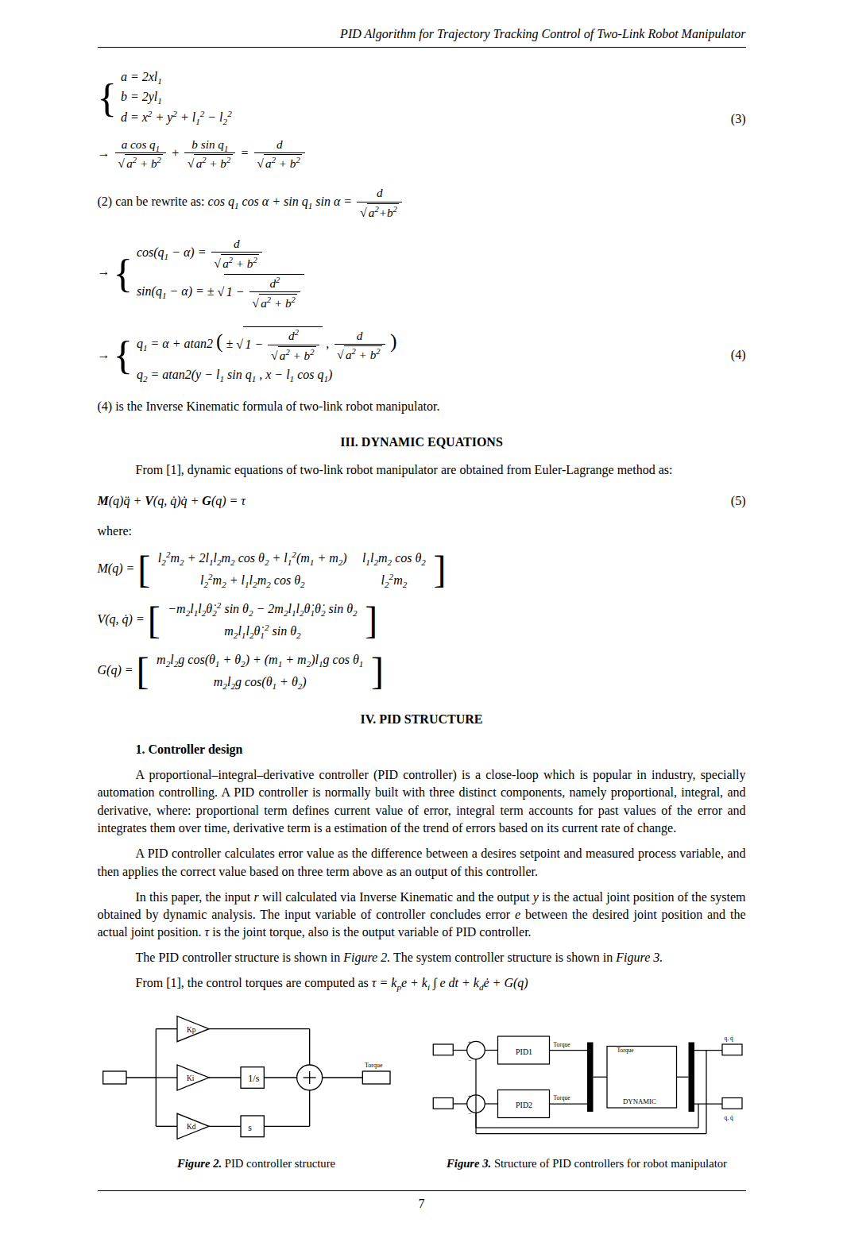PID Algorithm for Trajectory Tracking Control of Two-Link Robot Manipulator
(3)
{
a = 2xl1
b = 2yl1
d = x2 + y2 + l12 − l22
→ a cos q1√a2 + b2 + b sin q1√a2 + b2 = d√a2 + b2
(2) can be rewrite as: cos q1 cos α + sin q1 sin α = d√a2+b2
→ {
cos(q1 − α) = d√a2 + b2
sin(q1 − α) = ± √1 − d2√a2 + b2
(4)
→ {
q1 = α + atan2 ( ± √1 − d2√a2 + b2 , d√a2 + b2 )
q2 = atan2(y − l1 sin q1 , x − l1 cos q1)
(4) is the Inverse Kinematic formula of two-link robot manipulator.
III. DYNAMIC EQUATIONS
From [1], dynamic equations of two-link robot manipulator are obtained from Euler-Lagrange method as:
(5)
M(q)q̈ + V(q, q̇)q̇ + G(q) = τ
where:
M(q) = [
l22m2 + 2l1l2m2 cos θ2 + l12(m1 + m2) l1l2m2 cos θ2
l22m2 + l1l2m2 cos θ2 l22m2
]
V(q, q̇) = [
−m2l1l2θ̇22 sin θ2 − 2m2l1l2θ̇1θ̇2 sin θ2
m2l1l2θ̇12 sin θ2
]
G(q) = [
m2l2g cos(θ1 + θ2) + (m1 + m2)l1g cos θ1
m2l2g cos(θ1 + θ2)
]
IV. PID STRUCTURE
1. Controller design
A proportional–integral–derivative controller (PID controller) is a close-loop which is popular in industry, specially automation controlling. A PID controller is normally built with three distinct components, namely proportional, integral, and derivative, where: proportional term defines current value of error, integral term accounts for past values of the error and integrates them over time, derivative term is a estimation of the trend of errors based on its current rate of change.
A PID controller calculates error value as the difference between a desires setpoint and measured process variable, and then applies the correct value based on three term above as an output of this controller.
In this paper, the input r will calculated via Inverse Kinematic and the output y is the actual joint position of the system obtained by dynamic analysis. The input variable of controller concludes error e between the desired joint position and the actual joint position. τ is the joint torque, also is the output variable of PID controller.
The PID controller structure is shown in Figure 2. The system controller structure is shown in Figure 3.
From [1], the control torques are computed as τ = kpe + ki ∫ e dt + kdė + G(q)
Kp Ki Kd 1/s s Torque
Figure 2. PID controller structure
+ − + − PID1 PID2 Torque Torque Torque DYNAMIC q, q̇ q, q̇
Figure 3. Structure of PID controllers for robot manipulator
7